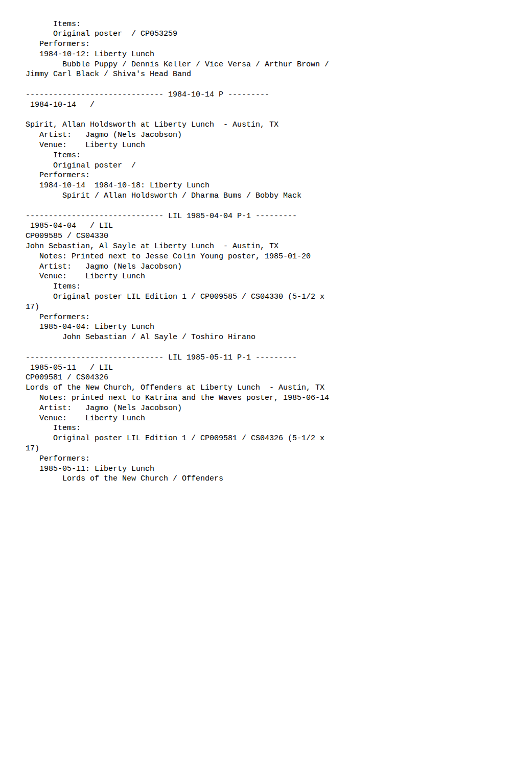Items:
      Original poster  / CP053259
   Performers:
   1984-10-12: Liberty Lunch
        Bubble Puppy / Dennis Keller / Vice Versa / Arthur Brown / 
Jimmy Carl Black / Shiva's Head Band

------------------------------ 1984-10-14 P ---------
 1984-10-14   / 

Spirit, Allan Holdsworth at Liberty Lunch  - Austin, TX
   Artist:   Jagmo (Nels Jacobson)
   Venue:    Liberty Lunch
      Items:
      Original poster  / 
   Performers:
   1984-10-14  1984-10-18: Liberty Lunch
        Spirit / Allan Holdsworth / Dharma Bums / Bobby Mack

------------------------------ LIL 1985-04-04 P-1 ---------
 1985-04-04   / LIL 
CP009585 / CS04330
John Sebastian, Al Sayle at Liberty Lunch  - Austin, TX
   Notes: Printed next to Jesse Colin Young poster, 1985-01-20
   Artist:   Jagmo (Nels Jacobson)
   Venue:    Liberty Lunch
      Items:
      Original poster LIL Edition 1 / CP009585 / CS04330 (5-1/2 x 
17)
   Performers:
   1985-04-04: Liberty Lunch
        John Sebastian / Al Sayle / Toshiro Hirano

------------------------------ LIL 1985-05-11 P-1 ---------
 1985-05-11   / LIL 
CP009581 / CS04326
Lords of the New Church, Offenders at Liberty Lunch  - Austin, TX
   Notes: printed next to Katrina and the Waves poster, 1985-06-14
   Artist:   Jagmo (Nels Jacobson)
   Venue:    Liberty Lunch
      Items:
      Original poster LIL Edition 1 / CP009581 / CS04326 (5-1/2 x 
17)
   Performers:
   1985-05-11: Liberty Lunch
        Lords of the New Church / Offenders